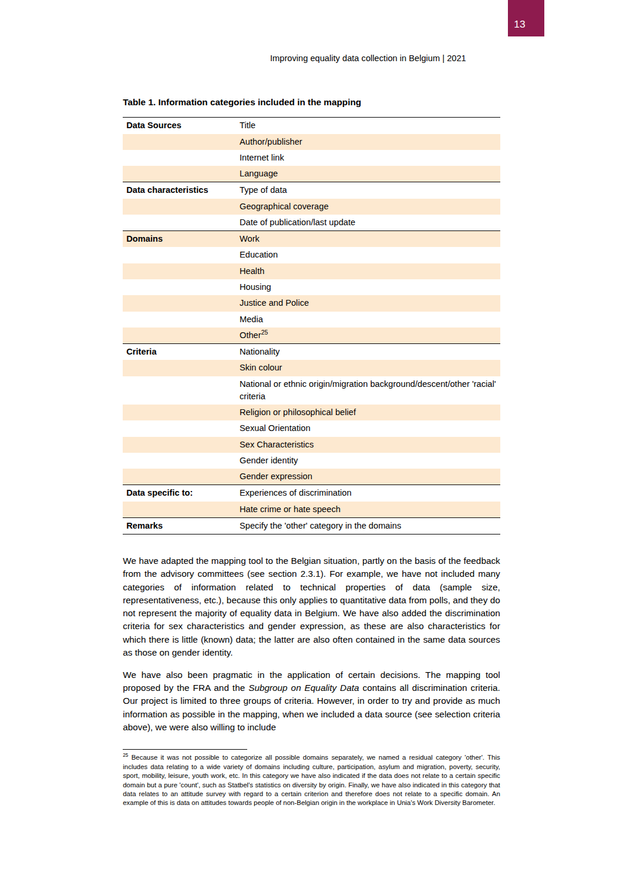Improving equality data collection in Belgium | 2021
13
Table 1. Information categories included in the mapping
| Data Sources | Title |
| | Author/publisher |
| | Internet link |
| | Language |
| Data characteristics | Type of data |
| | Geographical coverage |
| | Date of publication/last update |
| Domains | Work |
| | Education |
| | Health |
| | Housing |
| | Justice and Police |
| | Media |
| | Other 25 |
| Criteria | Nationality |
| | Skin colour |
| | National or ethnic origin/migration background/descent/other 'racial' criteria |
| | Religion or philosophical belief |
| | Sexual Orientation |
| | Sex Characteristics |
| | Gender identity |
| | Gender expression |
| Data specific to: | Experiences of discrimination |
| | Hate crime or hate speech |
| Remarks | Specify the 'other' category in the domains |
We have adapted the mapping tool to the Belgian situation, partly on the basis of the feedback from the advisory committees (see section 2.3.1). For example, we have not included many categories of information related to technical properties of data (sample size, representativeness, etc.), because this only applies to quantitative data from polls, and they do not represent the majority of equality data in Belgium. We have also added the discrimination criteria for sex characteristics and gender expression, as these are also characteristics for which there is little (known) data; the latter are also often contained in the same data sources as those on gender identity.
We have also been pragmatic in the application of certain decisions. The mapping tool proposed by the FRA and the Subgroup on Equality Data contains all discrimination criteria. Our project is limited to three groups of criteria. However, in order to try and provide as much information as possible in the mapping, when we included a data source (see selection criteria above), we were also willing to include
25 Because it was not possible to categorize all possible domains separately, we named a residual category 'other'. This includes data relating to a wide variety of domains including culture, participation, asylum and migration, poverty, security, sport, mobility, leisure, youth work, etc. In this category we have also indicated if the data does not relate to a certain specific domain but a pure 'count', such as Statbel's statistics on diversity by origin. Finally, we have also indicated in this category that data relates to an attitude survey with regard to a certain criterion and therefore does not relate to a specific domain. An example of this is data on attitudes towards people of non-Belgian origin in the workplace in Unia's Work Diversity Barometer.